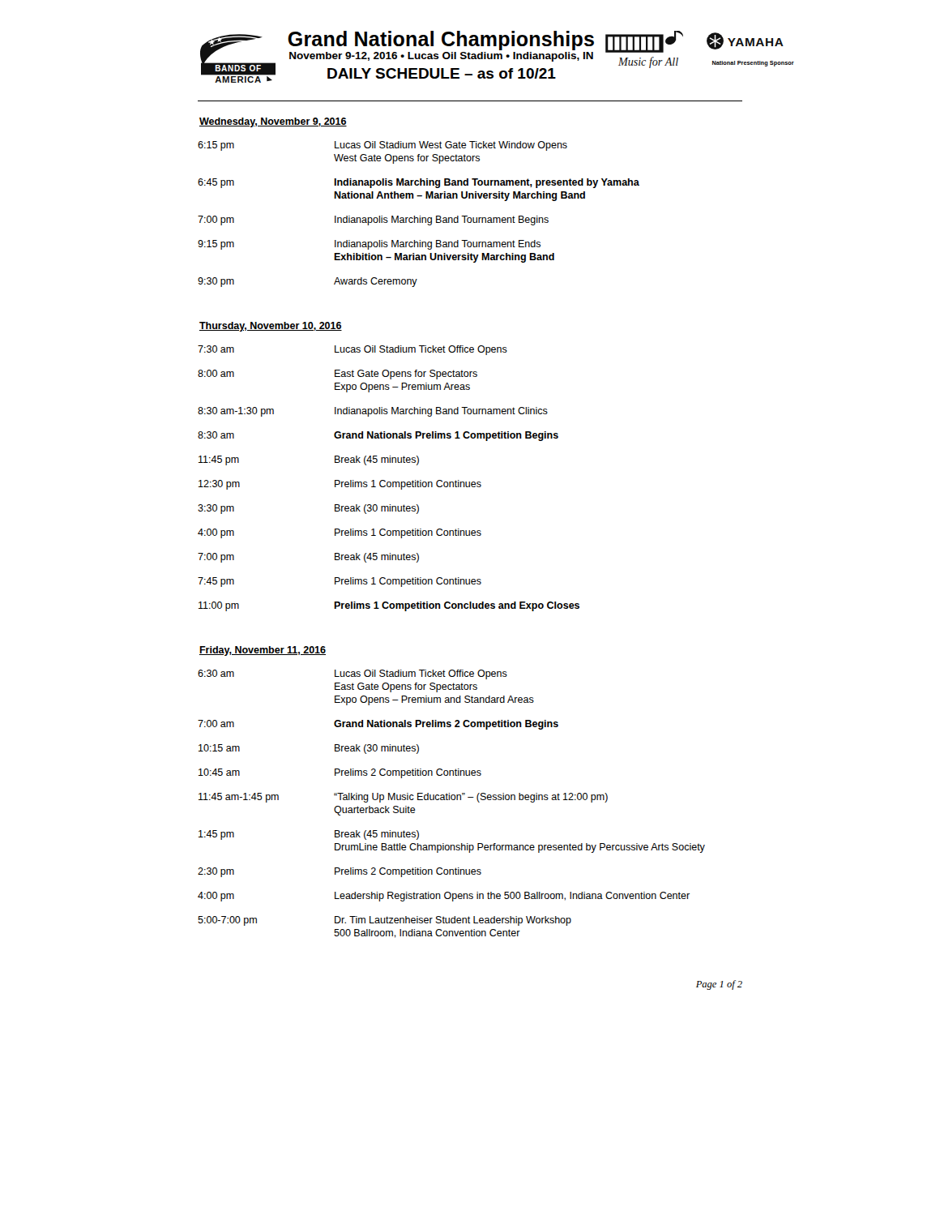BANDS OF AMERICA
Grand National Championships
November 9-12, 2016 • Lucas Oil Stadium • Indianapolis, IN
DAILY SCHEDULE – as of 10/21
Music for All
YAMAHA
National Presenting Sponsor
Wednesday, November 9, 2016
| 6:15 pm | Lucas Oil Stadium West Gate Ticket Window Opens West Gate Opens for Spectators |
| 6:45 pm | Indianapolis Marching Band Tournament, presented by Yamaha National Anthem – Marian University Marching Band |
| 7:00 pm | Indianapolis Marching Band Tournament Begins |
| 9:15 pm | Indianapolis Marching Band Tournament Ends Exhibition – Marian University Marching Band |
| 9:30 pm | Awards Ceremony |
Thursday, November 10, 2016
| 7:30 am | Lucas Oil Stadium Ticket Office Opens |
| 8:00 am | East Gate Opens for Spectators Expo Opens – Premium Areas |
| 8:30 am-1:30 pm | Indianapolis Marching Band Tournament Clinics |
| 8:30 am | Grand Nationals Prelims 1 Competition Begins |
| 11:45 pm | Break (45 minutes) |
| 12:30 pm | Prelims 1 Competition Continues |
| 3:30 pm | Break (30 minutes) |
| 4:00 pm | Prelims 1 Competition Continues |
| 7:00 pm | Break (45 minutes) |
| 7:45 pm | Prelims 1 Competition Continues |
| 11:00 pm | Prelims 1 Competition Concludes and Expo Closes |
Friday, November 11, 2016
| 6:30 am | Lucas Oil Stadium Ticket Office Opens East Gate Opens for Spectators Expo Opens – Premium and Standard Areas |
| 7:00 am | Grand Nationals Prelims 2 Competition Begins |
| 10:15 am | Break (30 minutes) |
| 10:45 am | Prelims 2 Competition Continues |
| 11:45 am-1:45 pm | “Talking Up Music Education” – (Session begins at 12:00 pm) Quarterback Suite |
| 1:45 pm | Break (45 minutes) DrumLine Battle Championship Performance presented by Percussive Arts Society |
| 2:30 pm | Prelims 2 Competition Continues |
| 4:00 pm | Leadership Registration Opens in the 500 Ballroom, Indiana Convention Center |
| 5:00-7:00 pm | Dr. Tim Lautzenheiser Student Leadership Workshop 500 Ballroom, Indiana Convention Center |
Page 1 of 2